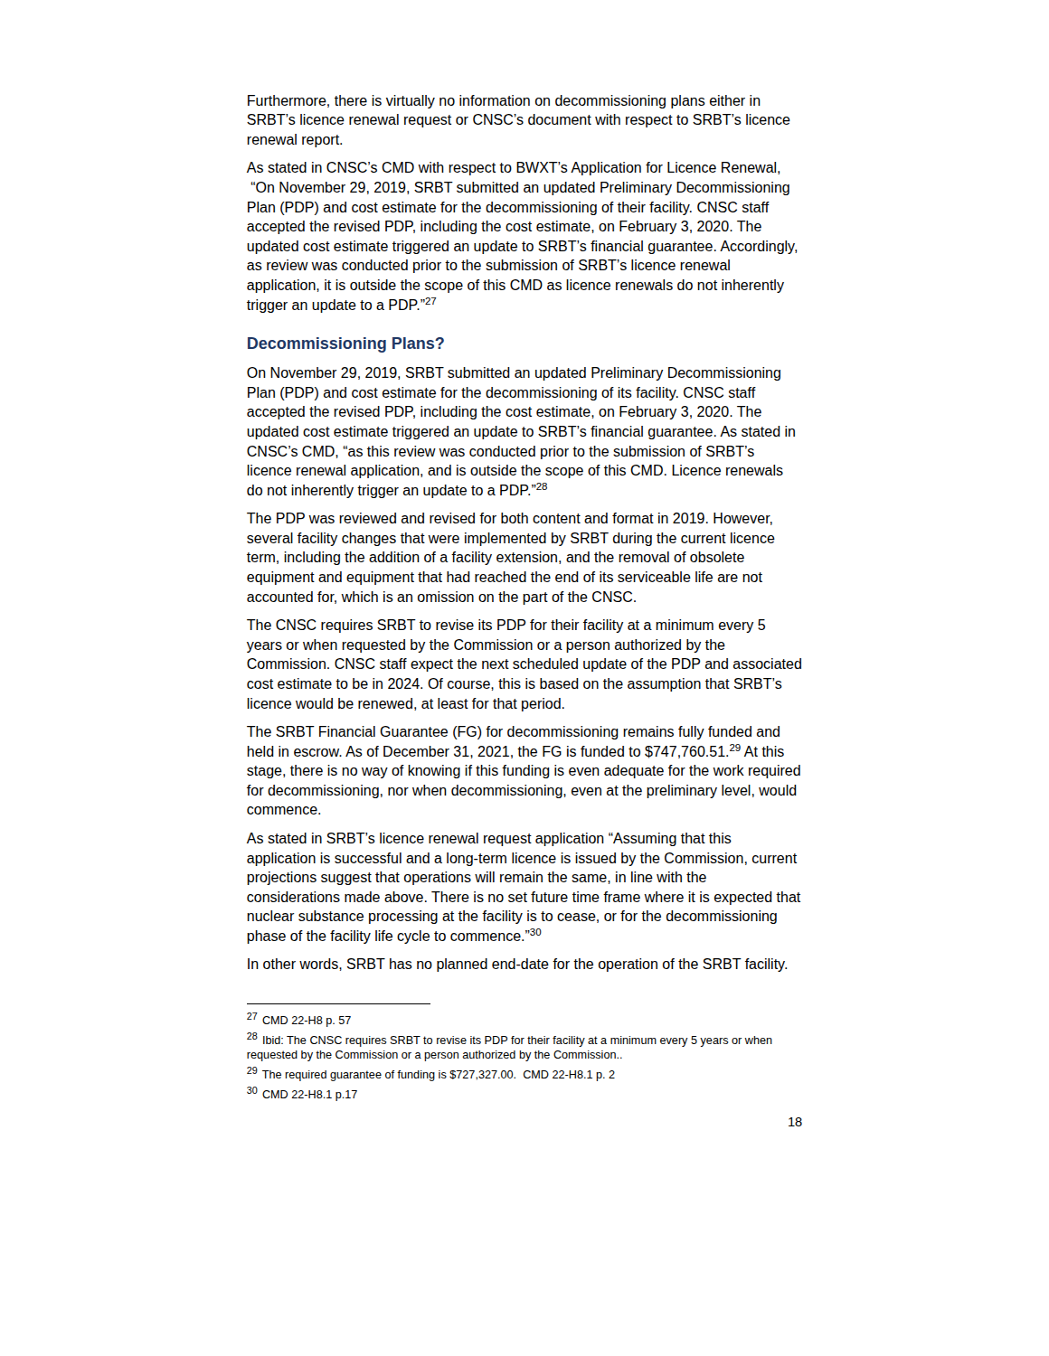Furthermore, there is virtually no information on decommissioning plans either in SRBT’s licence renewal request or CNSC’s document with respect to SRBT’s licence renewal report.
As stated in CNSC’s CMD with respect to BWXT’s Application for Licence Renewal, “On November 29, 2019, SRBT submitted an updated Preliminary Decommissioning Plan (PDP) and cost estimate for the decommissioning of their facility. CNSC staff accepted the revised PDP, including the cost estimate, on February 3, 2020. The updated cost estimate triggered an update to SRBT’s financial guarantee. Accordingly, as review was conducted prior to the submission of SRBT’s licence renewal application, it is outside the scope of this CMD as licence renewals do not inherently trigger an update to a PDP.”27
Decommissioning Plans?
On November 29, 2019, SRBT submitted an updated Preliminary Decommissioning Plan (PDP) and cost estimate for the decommissioning of its facility. CNSC staff accepted the revised PDP, including the cost estimate, on February 3, 2020. The updated cost estimate triggered an update to SRBT’s financial guarantee. As stated in CNSC’s CMD, “as this review was conducted prior to the submission of SRBT’s licence renewal application, and is outside the scope of this CMD. Licence renewals do not inherently trigger an update to a PDP.”28
The PDP was reviewed and revised for both content and format in 2019. However, several facility changes that were implemented by SRBT during the current licence term, including the addition of a facility extension, and the removal of obsolete equipment and equipment that had reached the end of its serviceable life are not accounted for, which is an omission on the part of the CNSC.
The CNSC requires SRBT to revise its PDP for their facility at a minimum every 5 years or when requested by the Commission or a person authorized by the Commission. CNSC staff expect the next scheduled update of the PDP and associated cost estimate to be in 2024. Of course, this is based on the assumption that SRBT’s licence would be renewed, at least for that period.
The SRBT Financial Guarantee (FG) for decommissioning remains fully funded and held in escrow. As of December 31, 2021, the FG is funded to $747,760.51.29 At this stage, there is no way of knowing if this funding is even adequate for the work required for decommissioning, nor when decommissioning, even at the preliminary level, would commence.
As stated in SRBT’s licence renewal request application “Assuming that this application is successful and a long-term licence is issued by the Commission, current projections suggest that operations will remain the same, in line with the considerations made above. There is no set future time frame where it is expected that nuclear substance processing at the facility is to cease, or for the decommissioning phase of the facility life cycle to commence.”30
In other words, SRBT has no planned end-date for the operation of the SRBT facility.
27 CMD 22-H8 p. 57
28 Ibid: The CNSC requires SRBT to revise its PDP for their facility at a minimum every 5 years or when requested by the Commission or a person authorized by the Commission..
29 The required guarantee of funding is $727,327.00. CMD 22-H8.1 p. 2
30 CMD 22-H8.1 p.17
18